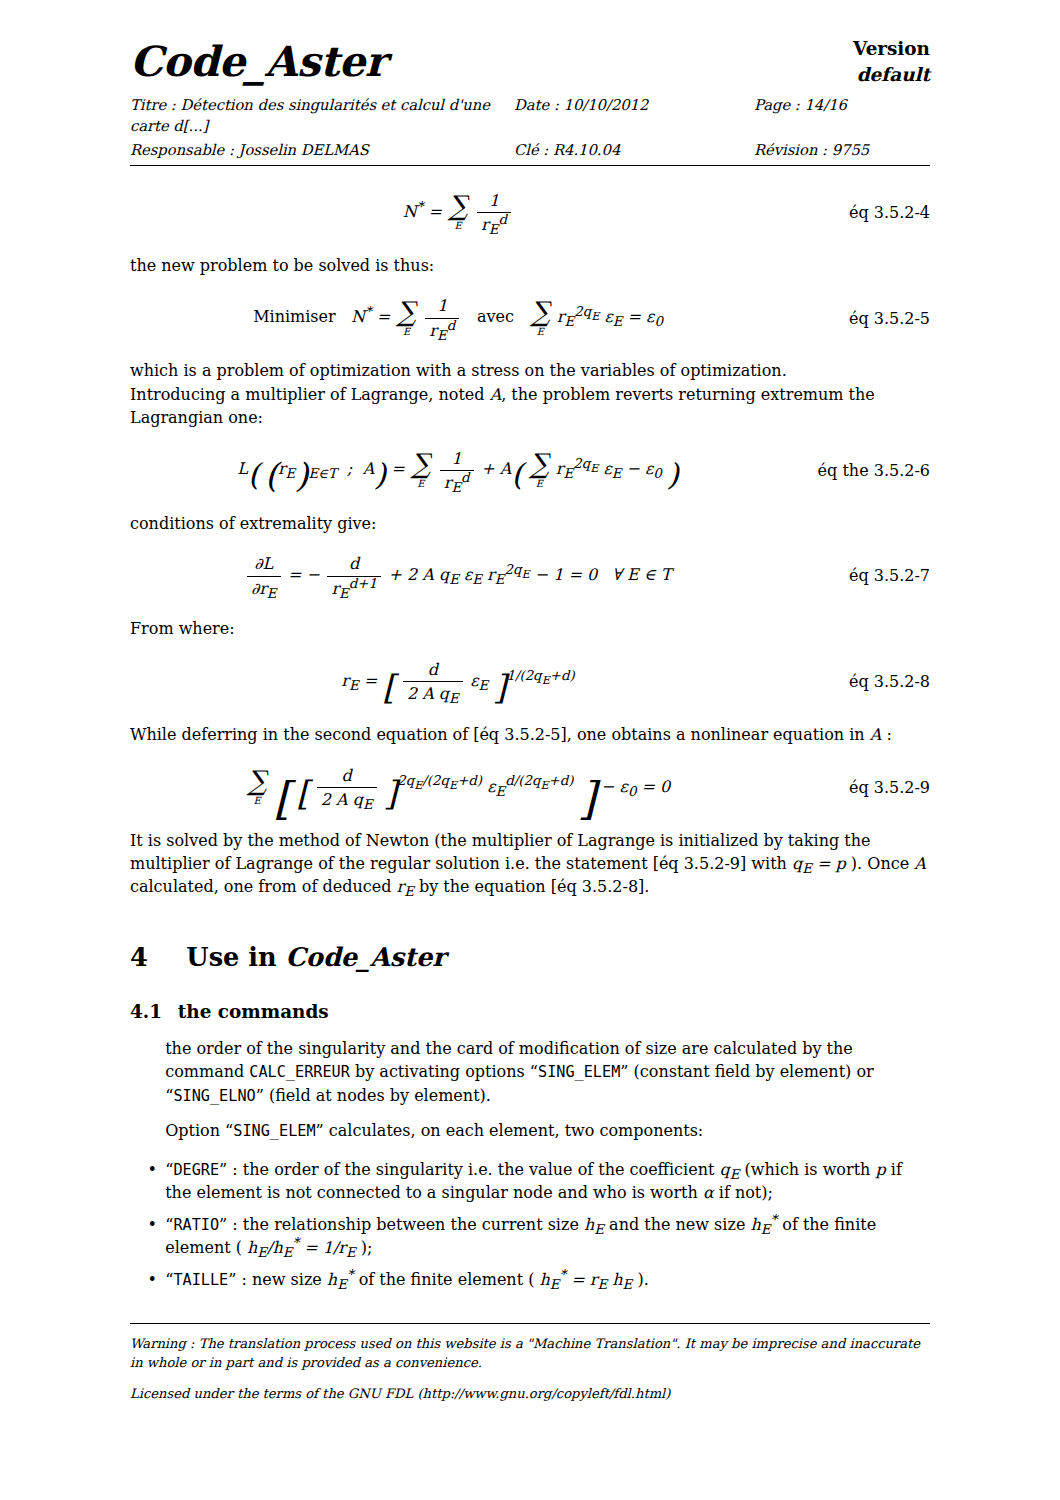Version
default
Code_Aster
| Titre : Détection des singularités et calcul d'une carte d[...] | Date : 10/10/2012 | Page : 14/16 |
| Responsable : Josselin DELMAS | Clé : R4.10.04 | Révision : 9755 |
N* = ∑E 1 rEd
éq 3.5.2-4
the new problem to be solved is thus:
Minimiser N* = ∑E 1 rEd avec ∑E rE2qE εE = ε0
éq 3.5.2-5
which is a problem of optimization with a stress on the variables of optimization.
Introducing a multiplier of Lagrange, noted A, the problem reverts returning extremum the Lagrangian one:
L( (rE)E∈T ; A) = ∑E 1 rEd + A( ∑E rE2qE εE − ε0 )
éq the 3.5.2-6
conditions of extremality give:
∂L∂rE = − drEd+1 + 2 A qE εE rE2qE − 1 = 0 ∀ E ∈ T
éq 3.5.2-7
From where:
rE = [ d 2 A qE εE ]1/(2qE+d)
éq 3.5.2-8
While deferring in the second equation of [éq 3.5.2-5], one obtains a nonlinear equation in A :
∑E [ [ d 2 A qE ]2qE/(2qE+d) εEd/(2qE+d) ] − ε0 = 0
éq 3.5.2-9
It is solved by the method of Newton (the multiplier of Lagrange is initialized by taking the multiplier of Lagrange of the regular solution i.e. the statement [éq 3.5.2-9] with qE = p ). Once A calculated, one from of deduced rE by the equation [éq 3.5.2-8].
4 Use in Code_Aster
4.1the commands
the order of the singularity and the card of modification of size are calculated by the command CALC_ERREUR by activating options “SING_ELEM” (constant field by element) or “SING_ELNO” (field at nodes by element).
Option “SING_ELEM” calculates, on each element, two components:
“DEGRE” : the order of the singularity i.e. the value of the coefficient qE (which is worth p if the element is not connected to a singular node and who is worth α if not);
“RATIO” : the relationship between the current size hE and the new size hE* of the finite element ( hE/hE* = 1/rE );
“TAILLE” : new size hE* of the finite element ( hE* = rE hE ).
Warning : The translation process used on this website is a "Machine Translation". It may be imprecise and inaccurate in whole or in part and is provided as a convenience.
Licensed under the terms of the GNU FDL (http://www.gnu.org/copyleft/fdl.html)